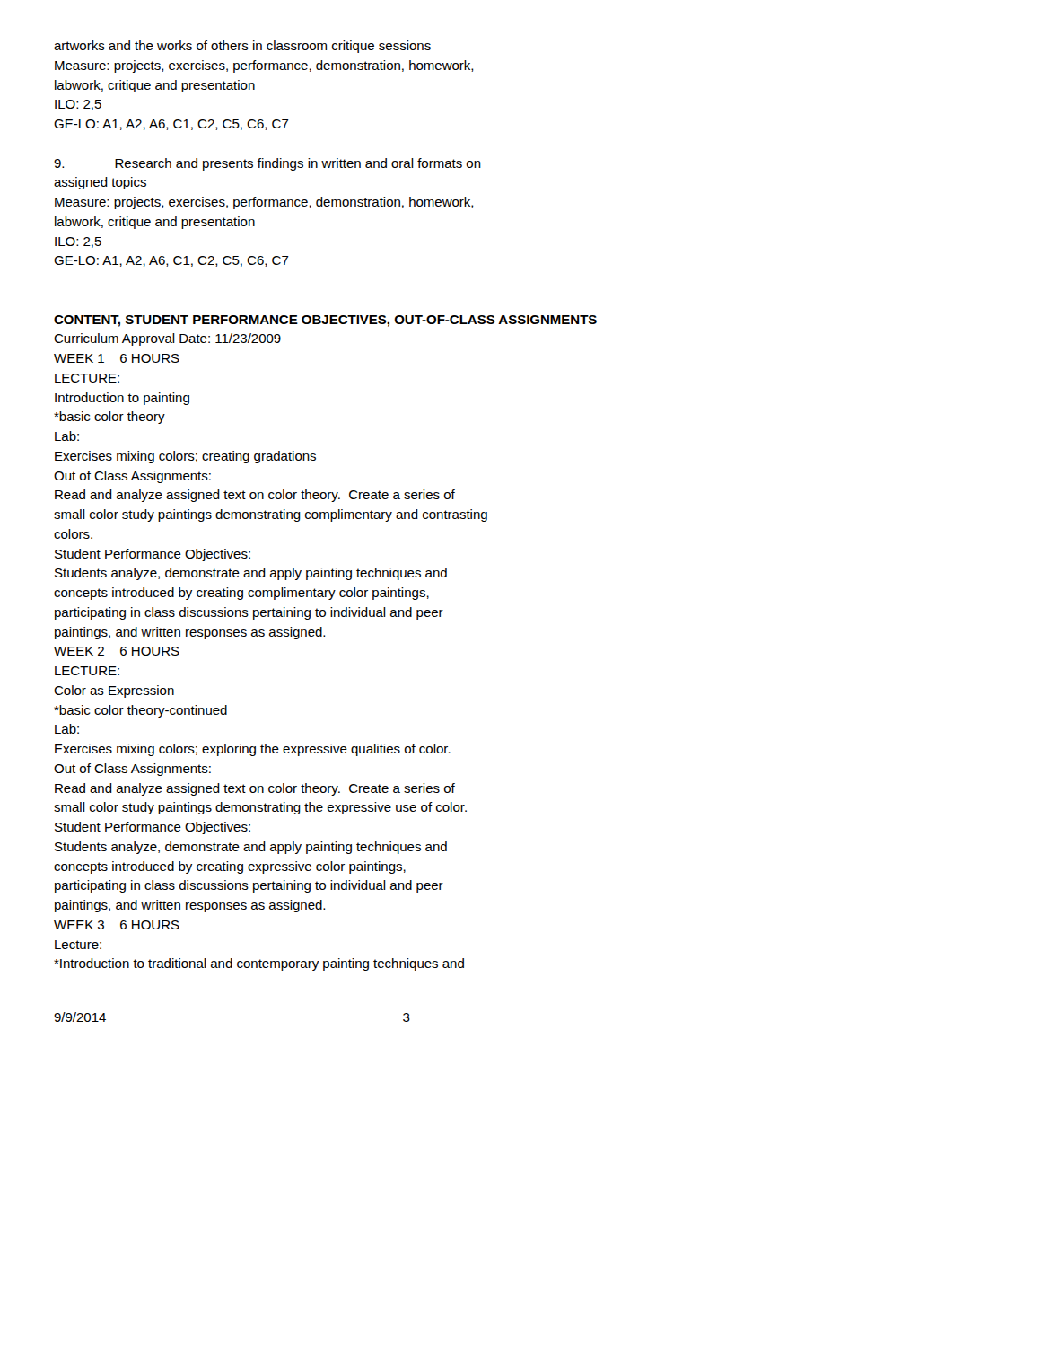artworks and the works of others in classroom critique sessions
Measure: projects, exercises, performance, demonstration, homework,
labwork, critique and presentation
ILO: 2,5
GE-LO: A1, A2, A6, C1, C2, C5, C6, C7
9. Research and presents findings in written and oral formats on
assigned topics
Measure: projects, exercises, performance, demonstration, homework,
labwork, critique and presentation
ILO: 2,5
GE-LO: A1, A2, A6, C1, C2, C5, C6, C7
CONTENT, STUDENT PERFORMANCE OBJECTIVES, OUT-OF-CLASS ASSIGNMENTS
Curriculum Approval Date: 11/23/2009
WEEK 1 6 HOURS
LECTURE:
Introduction to painting
*basic color theory
Lab:
Exercises mixing colors; creating gradations
Out of Class Assignments:
Read and analyze assigned text on color theory. Create a series of
small color study paintings demonstrating complimentary and contrasting
colors.
Student Performance Objectives:
Students analyze, demonstrate and apply painting techniques and
concepts introduced by creating complimentary color paintings,
participating in class discussions pertaining to individual and peer
paintings, and written responses as assigned.
WEEK 2 6 HOURS
LECTURE:
Color as Expression
*basic color theory-continued
Lab:
Exercises mixing colors; exploring the expressive qualities of color.
Out of Class Assignments:
Read and analyze assigned text on color theory. Create a series of
small color study paintings demonstrating the expressive use of color.
Student Performance Objectives:
Students analyze, demonstrate and apply painting techniques and
concepts introduced by creating expressive color paintings,
participating in class discussions pertaining to individual and peer
paintings, and written responses as assigned.
WEEK 3 6 HOURS
Lecture:
*Introduction to traditional and contemporary painting techniques and
9/9/2014 3